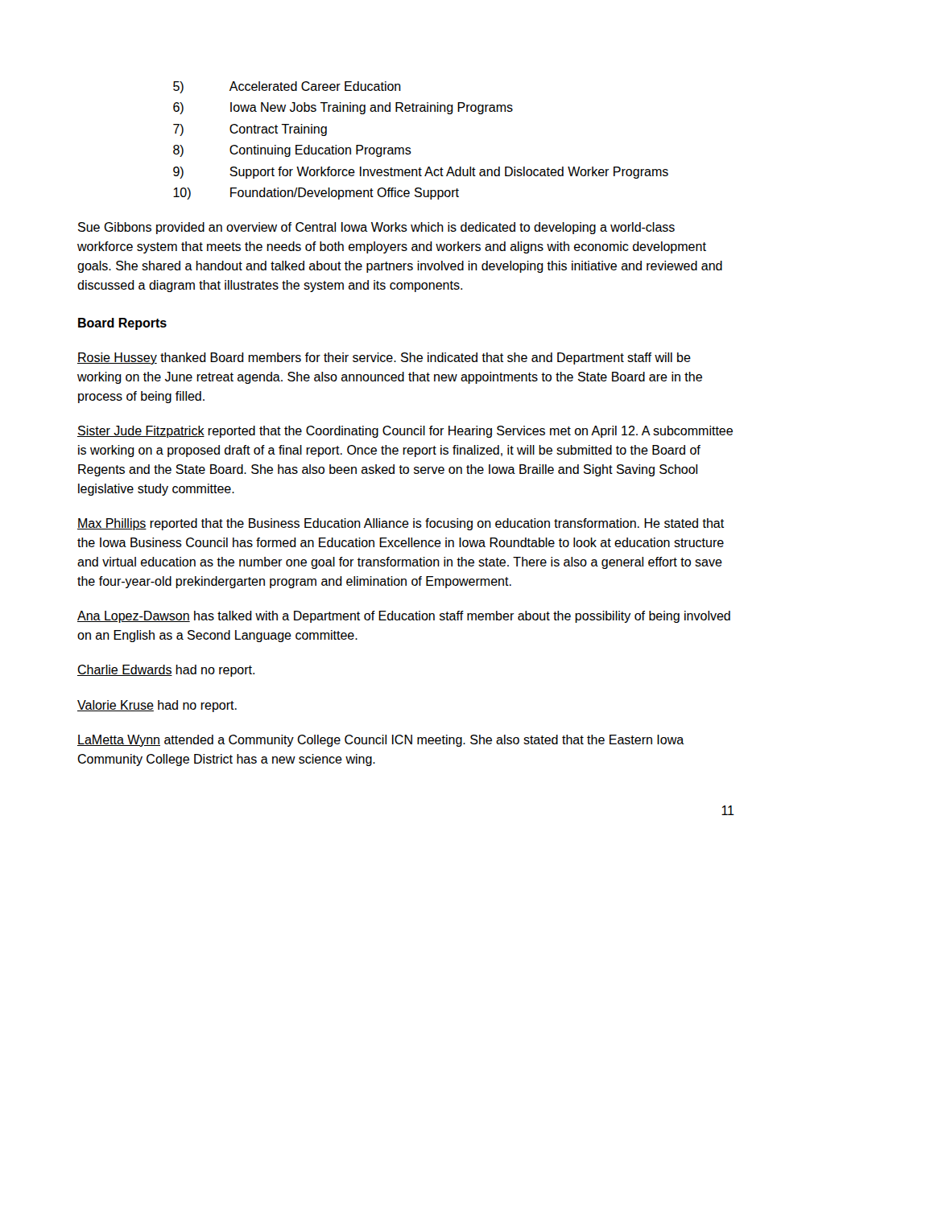5) Accelerated Career Education
6) Iowa New Jobs Training and Retraining Programs
7) Contract Training
8) Continuing Education Programs
9) Support for Workforce Investment Act Adult and Dislocated Worker Programs
10) Foundation/Development Office Support
Sue Gibbons provided an overview of Central Iowa Works which is dedicated to developing a world-class workforce system that meets the needs of both employers and workers and aligns with economic development goals. She shared a handout and talked about the partners involved in developing this initiative and reviewed and discussed a diagram that illustrates the system and its components.
Board Reports
Rosie Hussey thanked Board members for their service. She indicated that she and Department staff will be working on the June retreat agenda. She also announced that new appointments to the State Board are in the process of being filled.
Sister Jude Fitzpatrick reported that the Coordinating Council for Hearing Services met on April 12. A subcommittee is working on a proposed draft of a final report. Once the report is finalized, it will be submitted to the Board of Regents and the State Board. She has also been asked to serve on the Iowa Braille and Sight Saving School legislative study committee.
Max Phillips reported that the Business Education Alliance is focusing on education transformation. He stated that the Iowa Business Council has formed an Education Excellence in Iowa Roundtable to look at education structure and virtual education as the number one goal for transformation in the state. There is also a general effort to save the four-year-old prekindergarten program and elimination of Empowerment.
Ana Lopez-Dawson has talked with a Department of Education staff member about the possibility of being involved on an English as a Second Language committee.
Charlie Edwards had no report.
Valorie Kruse had no report.
LaMetta Wynn attended a Community College Council ICN meeting. She also stated that the Eastern Iowa Community College District has a new science wing.
11